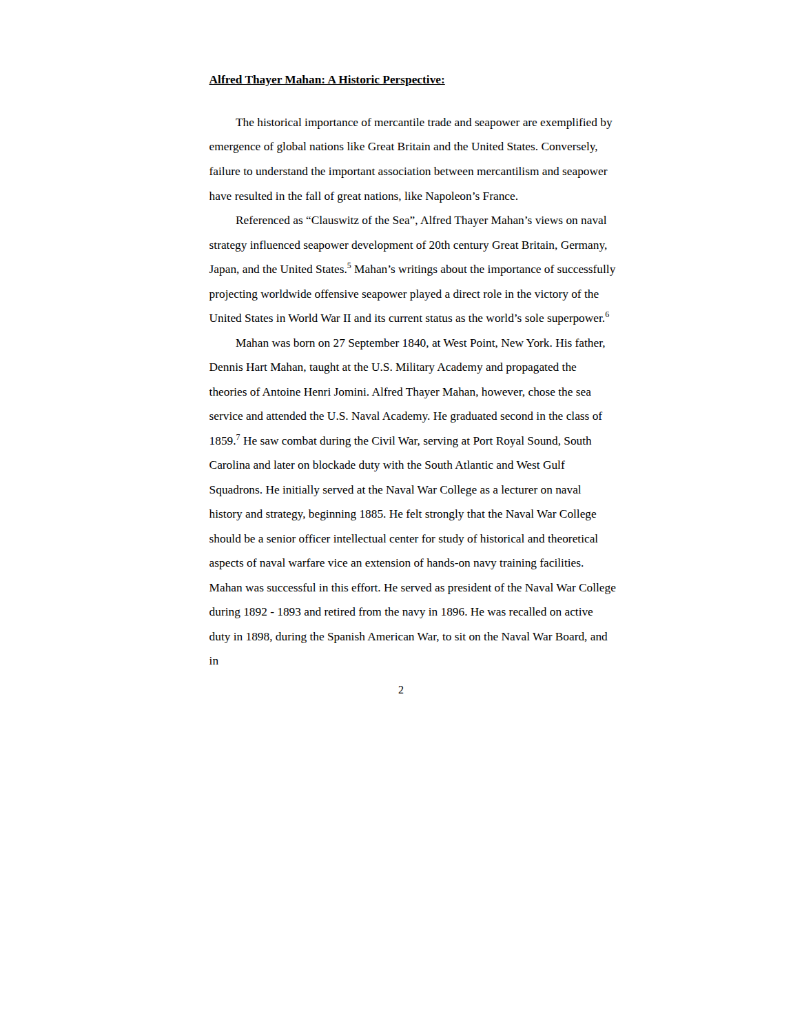Alfred Thayer Mahan: A Historic Perspective:
The historical importance of mercantile trade and seapower are exemplified by emergence of global nations like Great Britain and the United States. Conversely, failure to understand the important association between mercantilism and seapower have resulted in the fall of great nations, like Napoleon’s France.
Referenced as “Clauswitz of the Sea”, Alfred Thayer Mahan’s views on naval strategy influenced seapower development of 20th century Great Britain, Germany, Japan, and the United States.5 Mahan’s writings about the importance of successfully projecting worldwide offensive seapower played a direct role in the victory of the United States in World War II and its current status as the world’s sole superpower.6
Mahan was born on 27 September 1840, at West Point, New York. His father, Dennis Hart Mahan, taught at the U.S. Military Academy and propagated the theories of Antoine Henri Jomini. Alfred Thayer Mahan, however, chose the sea service and attended the U.S. Naval Academy. He graduated second in the class of 1859.7 He saw combat during the Civil War, serving at Port Royal Sound, South Carolina and later on blockade duty with the South Atlantic and West Gulf Squadrons. He initially served at the Naval War College as a lecturer on naval history and strategy, beginning 1885. He felt strongly that the Naval War College should be a senior officer intellectual center for study of historical and theoretical aspects of naval warfare vice an extension of hands-on navy training facilities. Mahan was successful in this effort. He served as president of the Naval War College during 1892 - 1893 and retired from the navy in 1896. He was recalled on active duty in 1898, during the Spanish American War, to sit on the Naval War Board, and in
2